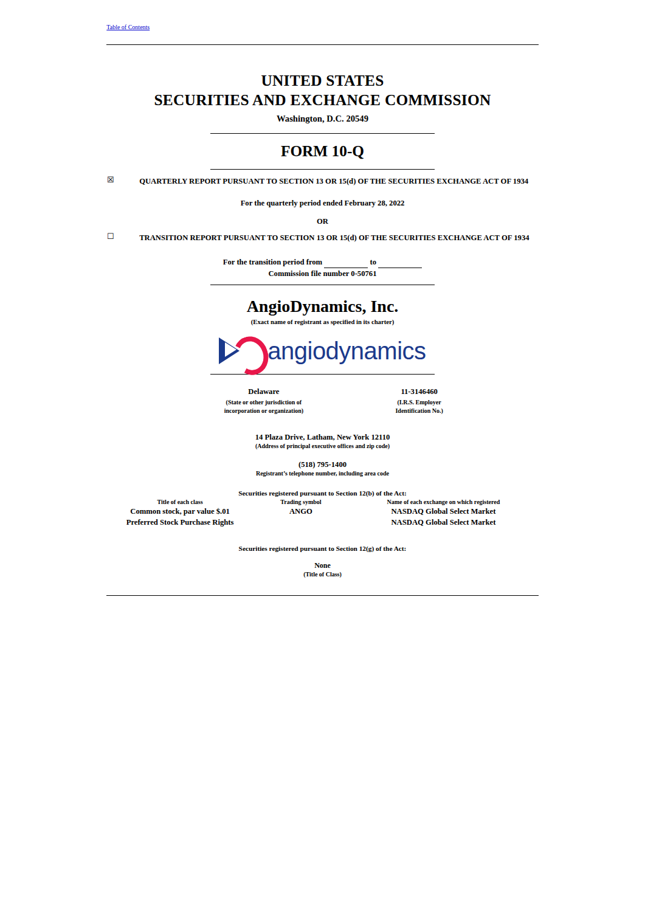Table of Contents
UNITED STATES
SECURITIES AND EXCHANGE COMMISSION
Washington, D.C. 20549
FORM 10-Q
| ☒ | QUARTERLY REPORT PURSUANT TO SECTION 13 OR 15(d) OF THE SECURITIES EXCHANGE ACT OF 1934 |
For the quarterly period ended February 28, 2022
OR
| ☐ | TRANSITION REPORT PURSUANT TO SECTION 13 OR 15(d) OF THE SECURITIES EXCHANGE ACT OF 1934 |
For the transition period from to
Commission file number 0-50761
AngioDynamics, Inc.
(Exact name of registrant as specified in its charter)
angiodynamics
| Delaware (State or other jurisdiction of incorporation or organization) | 11-3146460 (I.R.S. Employer Identification No.) |
14 Plaza Drive, Latham, New York 12110 (Address of principal executive offices and zip code)
(518) 795-1400 Registrant’s telephone number, including area code
Securities registered pursuant to Section 12(b) of the Act:
| Title of each class | Trading symbol | Name of each exchange on which registered |
| --- | --- | --- |
| Common stock, par value $.01 | ANGO | NASDAQ Global Select Market |
| Preferred Stock Purchase Rights | | NASDAQ Global Select Market |
Securities registered pursuant to Section 12(g) of the Act:
None (Title of Class)